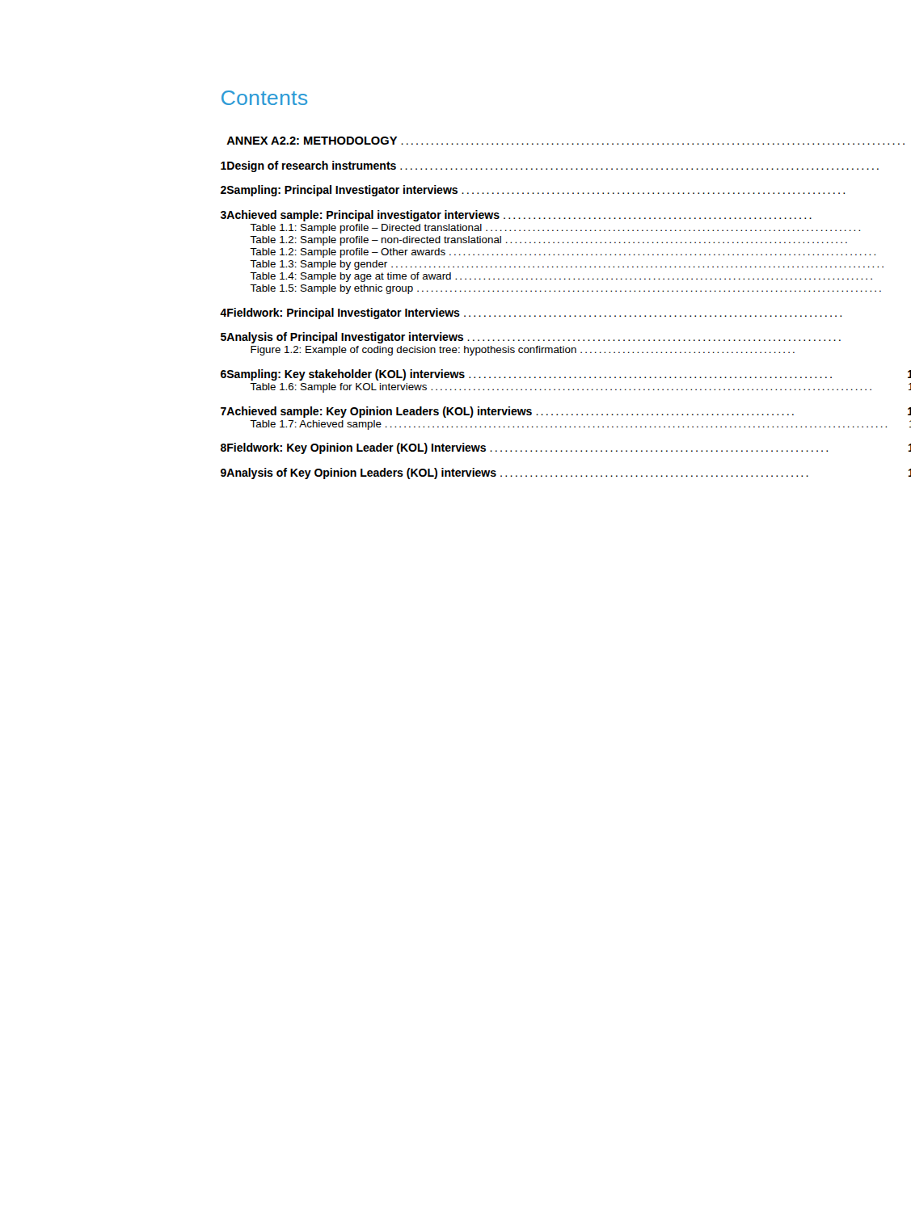Contents
| | ANNEX A2.2: METHODOLOGY ..................................................................................................... | 3 |
| 1 | Design of research instruments ................................................................................................ | 3 |
| 2 | Sampling: Principal Investigator interviews ............................................................................. | 4 |
| 3 | Achieved sample: Principal investigator interviews .............................................................. | 5 |
| | Table 1.1: Sample profile – Directed translational ................................................................................ | 5 |
| | Table 1.2: Sample profile – non-directed translational ......................................................................... | 6 |
| | Table 1.2: Sample profile – Other awards ........................................................................................... | 6 |
| | Table 1.3: Sample by gender ......................................................................................................... | 7 |
| | Table 1.4: Sample by age at time of award ......................................................................................... | 7 |
| | Table 1.5: Sample by ethnic group ................................................................................................... | 7 |
| 4 | Fieldwork: Principal Investigator Interviews ............................................................................ | 8 |
| 5 | Analysis of Principal Investigator interviews ........................................................................... | 8 |
| | Figure 1.2: Example of coding decision tree: hypothesis confirmation .............................................. | 9 |
| 6 | Sampling: Key stakeholder (KOL) interviews ......................................................................... | 10 |
| | Table 1.6: Sample for KOL interviews .............................................................................................. | 10 |
| 7 | Achieved sample: Key Opinion Leaders (KOL) interviews .................................................... | 10 |
| | Table 1.7: Achieved sample ........................................................................................................... | 11 |
| 8 | Fieldwork: Key Opinion Leader (KOL) Interviews .................................................................... | 11 |
| 9 | Analysis of Key Opinion Leaders (KOL) interviews .............................................................. | 11 |